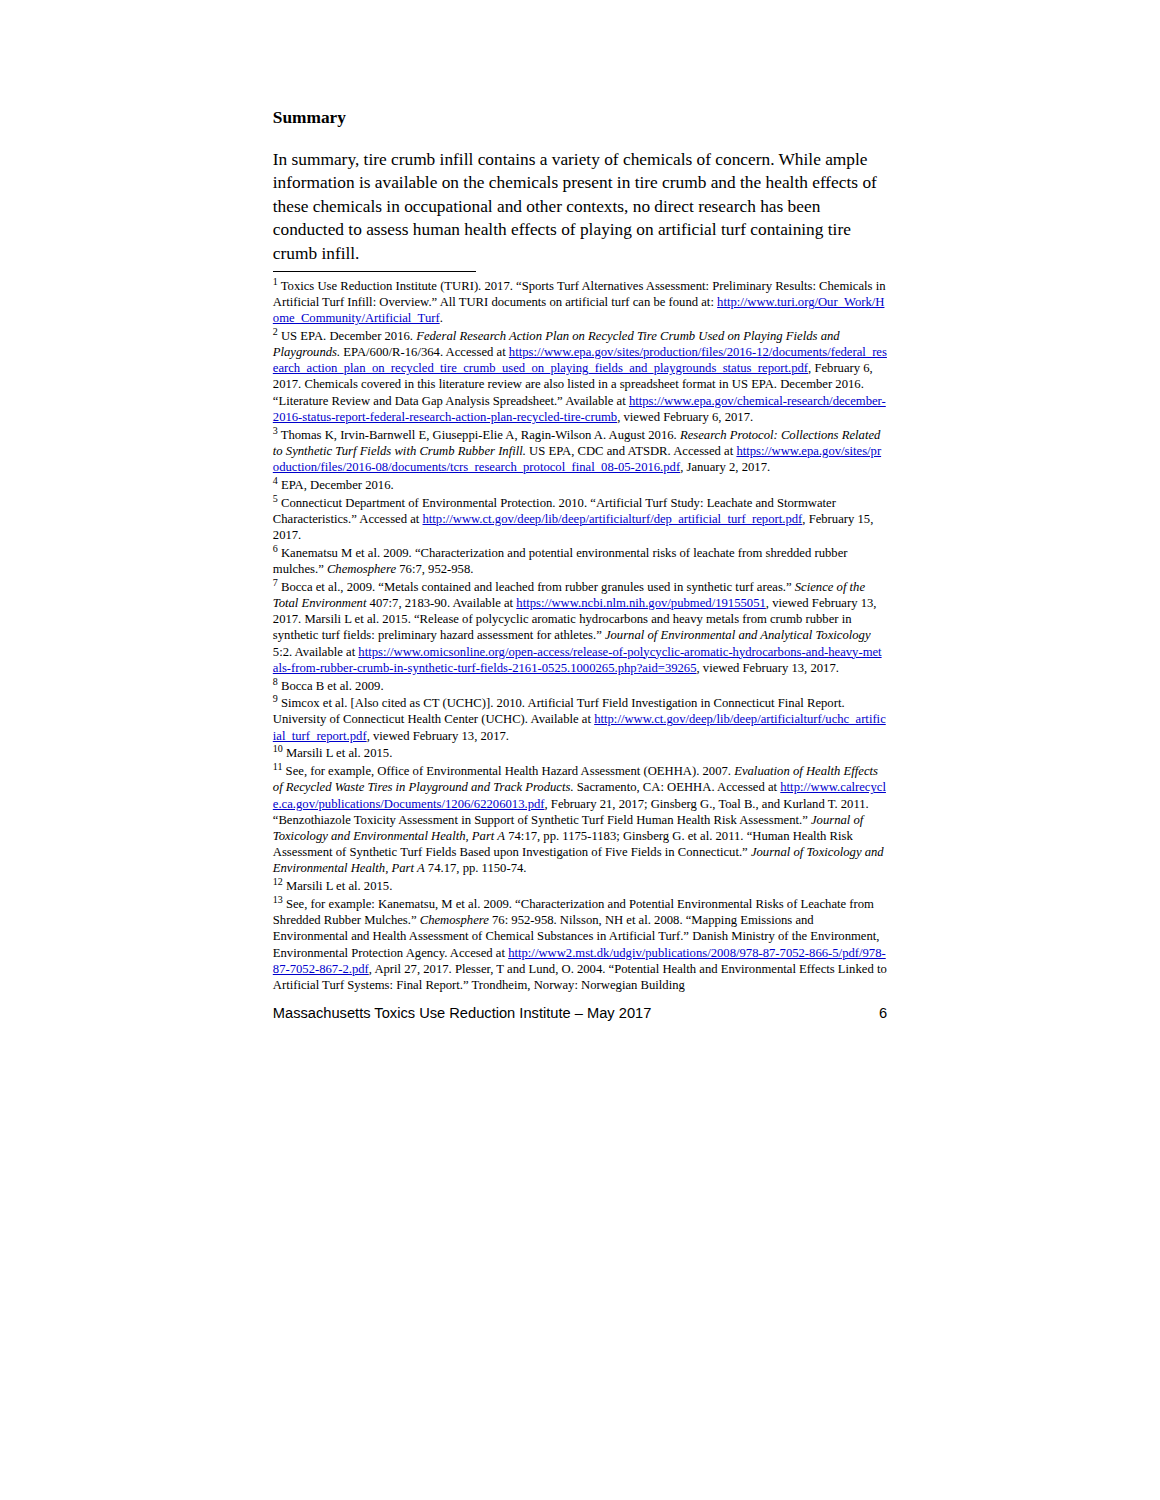Summary
In summary, tire crumb infill contains a variety of chemicals of concern. While ample information is available on the chemicals present in tire crumb and the health effects of these chemicals in occupational and other contexts, no direct research has been conducted to assess human health effects of playing on artificial turf containing tire crumb infill.
1 Toxics Use Reduction Institute (TURI). 2017. “Sports Turf Alternatives Assessment: Preliminary Results: Chemicals in Artificial Turf Infill: Overview.” All TURI documents on artificial turf can be found at: http://www.turi.org/Our_Work/Home_Community/Artificial_Turf.
2 US EPA. December 2016. Federal Research Action Plan on Recycled Tire Crumb Used on Playing Fields and Playgrounds. EPA/600/R-16/364. Accessed at https://www.epa.gov/sites/production/files/2016-12/documents/federal_research_action_plan_on_recycled_tire_crumb_used_on_playing_fields_and_playgrounds_status_report.pdf, February 6, 2017. Chemicals covered in this literature review are also listed in a spreadsheet format in US EPA. December 2016. “Literature Review and Data Gap Analysis Spreadsheet.” Available at https://www.epa.gov/chemical-research/december-2016-status-report-federal-research-action-plan-recycled-tire-crumb, viewed February 6, 2017.
3 Thomas K, Irvin-Barnwell E, Giuseppi-Elie A, Ragin-Wilson A. August 2016. Research Protocol: Collections Related to Synthetic Turf Fields with Crumb Rubber Infill. US EPA, CDC and ATSDR. Accessed at https://www.epa.gov/sites/production/files/2016-08/documents/tcrs_research_protocol_final_08-05-2016.pdf, January 2, 2017.
4 EPA, December 2016.
5 Connecticut Department of Environmental Protection. 2010. “Artificial Turf Study: Leachate and Stormwater Characteristics.” Accessed at http://www.ct.gov/deep/lib/deep/artificialturf/dep_artificial_turf_report.pdf, February 15, 2017.
6 Kanematsu M et al. 2009. “Characterization and potential environmental risks of leachate from shredded rubber mulches.” Chemosphere 76:7, 952-958.
7 Bocca et al., 2009. “Metals contained and leached from rubber granules used in synthetic turf areas.” Science of the Total Environment 407:7, 2183-90. Available at https://www.ncbi.nlm.nih.gov/pubmed/19155051, viewed February 13, 2017. Marsili L et al. 2015. “Release of polycyclic aromatic hydrocarbons and heavy metals from crumb rubber in synthetic turf fields: preliminary hazard assessment for athletes.” Journal of Environmental and Analytical Toxicology 5:2. Available at https://www.omicsonline.org/open-access/release-of-polycyclic-aromatic-hydrocarbons-and-heavy-metals-from-rubber-crumb-in-synthetic-turf-fields-2161-0525.1000265.php?aid=39265, viewed February 13, 2017.
8 Bocca B et al. 2009.
9 Simcox et al. [Also cited as CT (UCHC)]. 2010. Artificial Turf Field Investigation in Connecticut Final Report. University of Connecticut Health Center (UCHC). Available at http://www.ct.gov/deep/lib/deep/artificialturf/uchc_artificial_turf_report.pdf, viewed February 13, 2017.
10 Marsili L et al. 2015.
11 See, for example, Office of Environmental Health Hazard Assessment (OEHHA). 2007. Evaluation of Health Effects of Recycled Waste Tires in Playground and Track Products. Sacramento, CA: OEHHA. Accessed at http://www.calrecycle.ca.gov/publications/Documents/1206/62206013.pdf, February 21, 2017; Ginsberg G., Toal B., and Kurland T. 2011. “Benzothiazole Toxicity Assessment in Support of Synthetic Turf Field Human Health Risk Assessment.” Journal of Toxicology and Environmental Health, Part A 74:17, pp. 1175-1183; Ginsberg G. et al. 2011. “Human Health Risk Assessment of Synthetic Turf Fields Based upon Investigation of Five Fields in Connecticut.” Journal of Toxicology and Environmental Health, Part A 74.17, pp. 1150-74.
12 Marsili L et al. 2015.
13 See, for example: Kanematsu, M et al. 2009. “Characterization and Potential Environmental Risks of Leachate from Shredded Rubber Mulches.” Chemosphere 76: 952-958. Nilsson, NH et al. 2008. “Mapping Emissions and Environmental and Health Assessment of Chemical Substances in Artificial Turf.” Danish Ministry of the Environment, Environmental Protection Agency. Accesed at http://www2.mst.dk/udgiv/publications/2008/978-87-7052-866-5/pdf/978-87-7052-867-2.pdf, April 27, 2017. Plesser, T and Lund, O. 2004. “Potential Health and Environmental Effects Linked to Artificial Turf Systems: Final Report.” Trondheim, Norway: Norwegian Building
Massachusetts Toxics Use Reduction Institute – May 2017 6